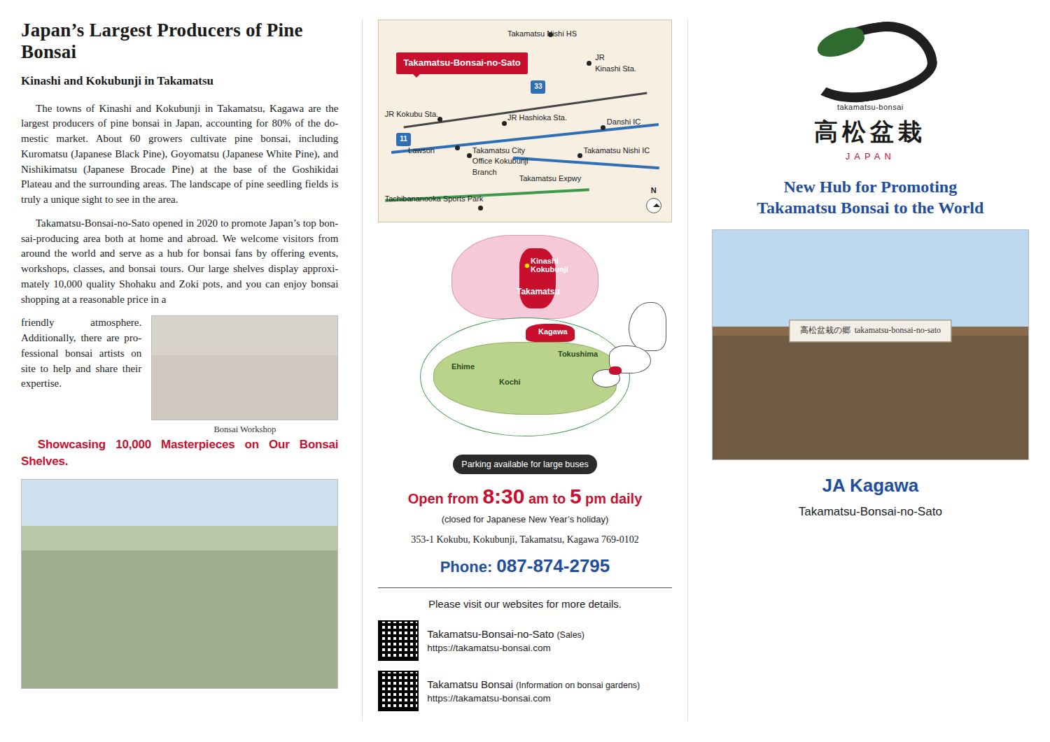Japan’s Largest Producers of Pine Bonsai
Kinashi and Kokubunji in Takamatsu
The towns of Kinashi and Kokubunji in Takamatsu, Kagawa are the largest producers of pine bonsai in Japan, accounting for 80% of the domestic market. About 60 growers cultivate pine bonsai, including Kuromatsu (Japanese Black Pine), Goyomatsu (Japanese White Pine), and Nishikimatsu (Japanese Brocade Pine) at the base of the Goshikidai Plateau and the surrounding areas. The landscape of pine seedling fields is truly a unique sight to see in the area.
Takamatsu-Bonsai-no-Sato opened in 2020 to promote Japan’s top bonsai-producing area both at home and abroad. We welcome visitors from around the world and serve as a hub for bonsai fans by offering events, workshops, classes, and bonsai tours. Our large shelves display approximately 10,000 quality Shohaku and Zoki pots, and you can enjoy bonsai shopping at a reasonable price in a
friendly atmosphere. Additionally, there are professional bonsai artists on site to help and share their expertise.
Bonsai Workshop
Showcasing 10,000 Masterpieces on Our Bonsai Shelves.
Takamatsu-Bonsai-no-Sato
33
11
Takamatsu Nishi HS JR
Kinashi Sta. JR Kokubu Sta. JR Hashioka Sta. Danshi IC Lawson Takamatsu City
Office Kokubunji
Branch Takamatsu Nishi IC Takamatsu Expwy Tachibananooka Sports Park
N
Kinashi
Kokubunji Takamatsu
Kagawa Tokushima Ehime Kochi
Parking available for large buses
Open from 8:30 am to 5 pm daily
(closed for Japanese New Year’s holiday)
353-1 Kokubu, Kokubunji, Takamatsu, Kagawa 769-0102
Phone: 087-874-2795
Please visit our websites for more details.
Takamatsu-Bonsai-no-Sato (Sales)
https://takamatsu-bonsai.com
Takamatsu Bonsai (Information on bonsai gardens)
https://takamatsu-bonsai.com
takamatsu-bonsai
高松盆栽
JAPAN
New Hub for Promoting
Takamatsu Bonsai to the World
高松盆栽の郷 takamatsu-bonsai-no-sato
JA Kagawa
Takamatsu-Bonsai-no-Sato